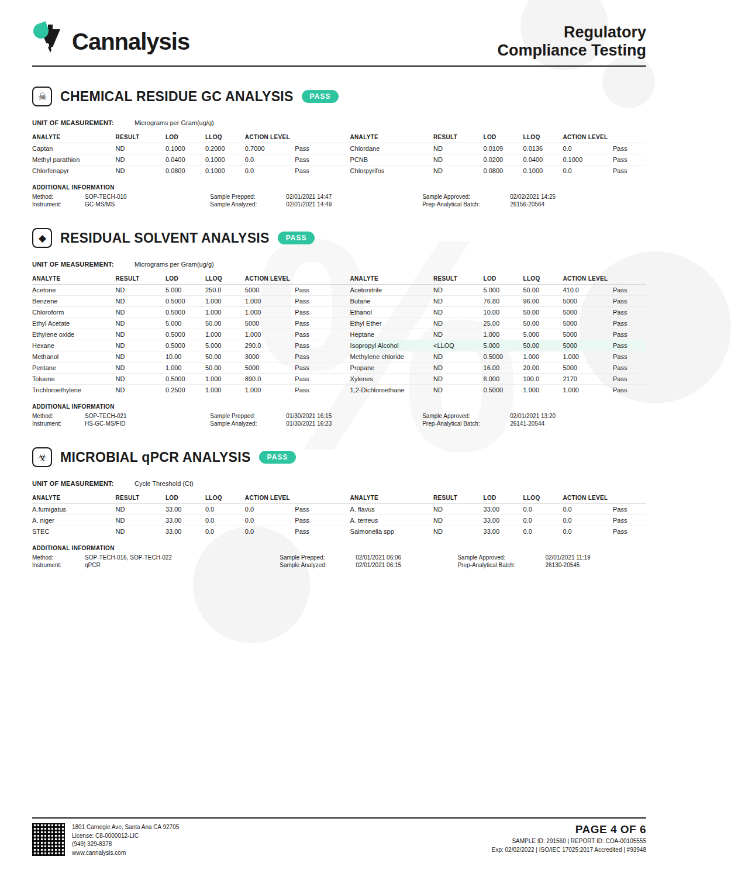%
Cannalysis
Regulatory
Compliance Testing
☠
CHEMICAL RESIDUE GC ANALYSIS
PASS
UNIT OF MEASUREMENT: Micrograms per Gram(ug/g)
| ANALYTE | RESULT | LOD | LLOQ | ACTION LEVEL | | | ANALYTE | RESULT | LOD | LLOQ | ACTION LEVEL | |
| --- | --- | --- | --- | --- | --- | --- | --- | --- | --- | --- | --- | --- |
| Captan | ND | 0.1000 | 0.2000 | 0.7000 | Pass | | Chlordane | ND | 0.0109 | 0.0136 | 0.0 | Pass |
| Methyl parathion | ND | 0.0400 | 0.1000 | 0.0 | Pass | | PCNB | ND | 0.0200 | 0.0400 | 0.1000 | Pass |
| Chlorfenapyr | ND | 0.0800 | 0.1000 | 0.0 | Pass | | Chlorpyrifos | ND | 0.0800 | 0.1000 | 0.0 | Pass |
ADDITIONAL INFORMATION
| Method: | SOP-TECH-010 | Sample Prepped: | 02/01/2021 14:47 | Sample Approved: | 02/02/2021 14:25 |
| Instrument: | GC-MS/MS | Sample Analyzed: | 02/01/2021 14:49 | Prep-Analytical Batch: | 26156-20564 |
◆
RESIDUAL SOLVENT ANALYSIS
PASS
UNIT OF MEASUREMENT: Micrograms per Gram(ug/g)
| ANALYTE | RESULT | LOD | LLOQ | ACTION LEVEL | | | ANALYTE | RESULT | LOD | LLOQ | ACTION LEVEL | |
| --- | --- | --- | --- | --- | --- | --- | --- | --- | --- | --- | --- | --- |
| Acetone | ND | 5.000 | 250.0 | 5000 | Pass | | Acetonitrile | ND | 5.000 | 50.00 | 410.0 | Pass |
| Benzene | ND | 0.5000 | 1.000 | 1.000 | Pass | | Butane | ND | 76.80 | 96.00 | 5000 | Pass |
| Chloroform | ND | 0.5000 | 1.000 | 1.000 | Pass | | Ethanol | ND | 10.00 | 50.00 | 5000 | Pass |
| Ethyl Acetate | ND | 5.000 | 50.00 | 5000 | Pass | | Ethyl Ether | ND | 25.00 | 50.00 | 5000 | Pass |
| Ethylene oxide | ND | 0.5000 | 1.000 | 1.000 | Pass | | Heptane | ND | 1.000 | 5.000 | 5000 | Pass |
| Hexane | ND | 0.5000 | 5.000 | 290.0 | Pass | | Isopropyl Alcohol | <LLOQ | 5.000 | 50.00 | 5000 | Pass |
| Methanol | ND | 10.00 | 50.00 | 3000 | Pass | | Methylene chloride | ND | 0.5000 | 1.000 | 1.000 | Pass |
| Pentane | ND | 1.000 | 50.00 | 5000 | Pass | | Propane | ND | 16.00 | 20.00 | 5000 | Pass |
| Toluene | ND | 0.5000 | 1.000 | 890.0 | Pass | | Xylenes | ND | 6.000 | 100.0 | 2170 | Pass |
| Trichloroethylene | ND | 0.2500 | 1.000 | 1.000 | Pass | | 1,2-Dichloroethane | ND | 0.5000 | 1.000 | 1.000 | Pass |
ADDITIONAL INFORMATION
| Method: | SOP-TECH-021 | Sample Prepped: | 01/30/2021 16:15 | Sample Approved: | 02/01/2021 13:20 |
| Instrument: | HS-GC-MS/FID | Sample Analyzed: | 01/30/2021 16:23 | Prep-Analytical Batch: | 26141-20544 |
☣
MICROBIAL qPCR ANALYSIS
PASS
UNIT OF MEASUREMENT: Cycle Threshold (Ct)
| ANALYTE | RESULT | LOD | LLOQ | ACTION LEVEL | | | ANALYTE | RESULT | LOD | LLOQ | ACTION LEVEL | |
| --- | --- | --- | --- | --- | --- | --- | --- | --- | --- | --- | --- | --- |
| A.fumigatus | ND | 33.00 | 0.0 | 0.0 | Pass | | A. flavus | ND | 33.00 | 0.0 | 0.0 | Pass |
| A. niger | ND | 33.00 | 0.0 | 0.0 | Pass | | A. terreus | ND | 33.00 | 0.0 | 0.0 | Pass |
| STEC | ND | 33.00 | 0.0 | 0.0 | Pass | | Salmonella spp | ND | 33.00 | 0.0 | 0.0 | Pass |
ADDITIONAL INFORMATION
| Method: | SOP-TECH-016, SOP-TECH-022 | Sample Prepped: | 02/01/2021 06:06 | Sample Approved: | 02/01/2021 11:19 |
| Instrument: | qPCR | Sample Analyzed: | 02/01/2021 06:15 | Prep-Analytical Batch: | 26130-20545 |
1801 Carnegie Ave, Santa Ana CA 92705
License: C8-0000012-LIC
(949) 329-8378
www.cannalysis.com
PAGE 4 OF 6
SAMPLE ID: 291560 | REPORT ID: COA-00105555
Exp: 02/02/2022 | ISO/IEC 17025:2017 Accredited | #93948